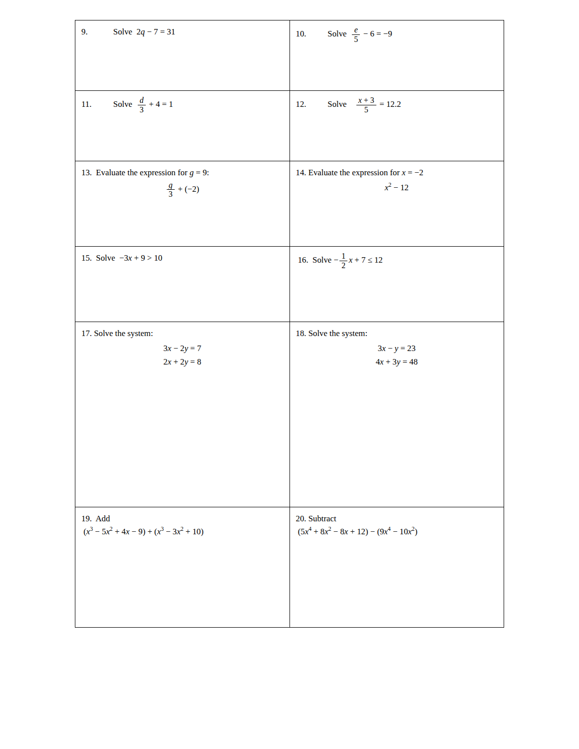| 9. Solve 2 q − 7 = 31 | 10. Solve e 5 − 6 = −9 |
| 11. Solve d 3 + 4 = 1 | 12. Solve x + 3 5 = 12.2 |
| 13. Evaluate the expression for g = 9: g 3 + (−2) | 14. Evaluate the expression for x = −2 x 2 − 12 |
| 15. Solve −3 x + 9 > 10 | 16. Solve − 1 2 x + 7 ≤ 12 |
| 17. Solve the system: 3 x − 2 y = 7 2 x + 2 y = 8 | 18. Solve the system: 3 x − y = 23 4 x + 3 y = 48 |
| 19. Add ( x 3 − 5 x 2 + 4 x − 9) + ( x 3 − 3 x 2 + 10) | 20. Subtract (5 x 4 + 8 x 2 − 8 x + 12) − (9 x 4 − 10 x 2 ) |